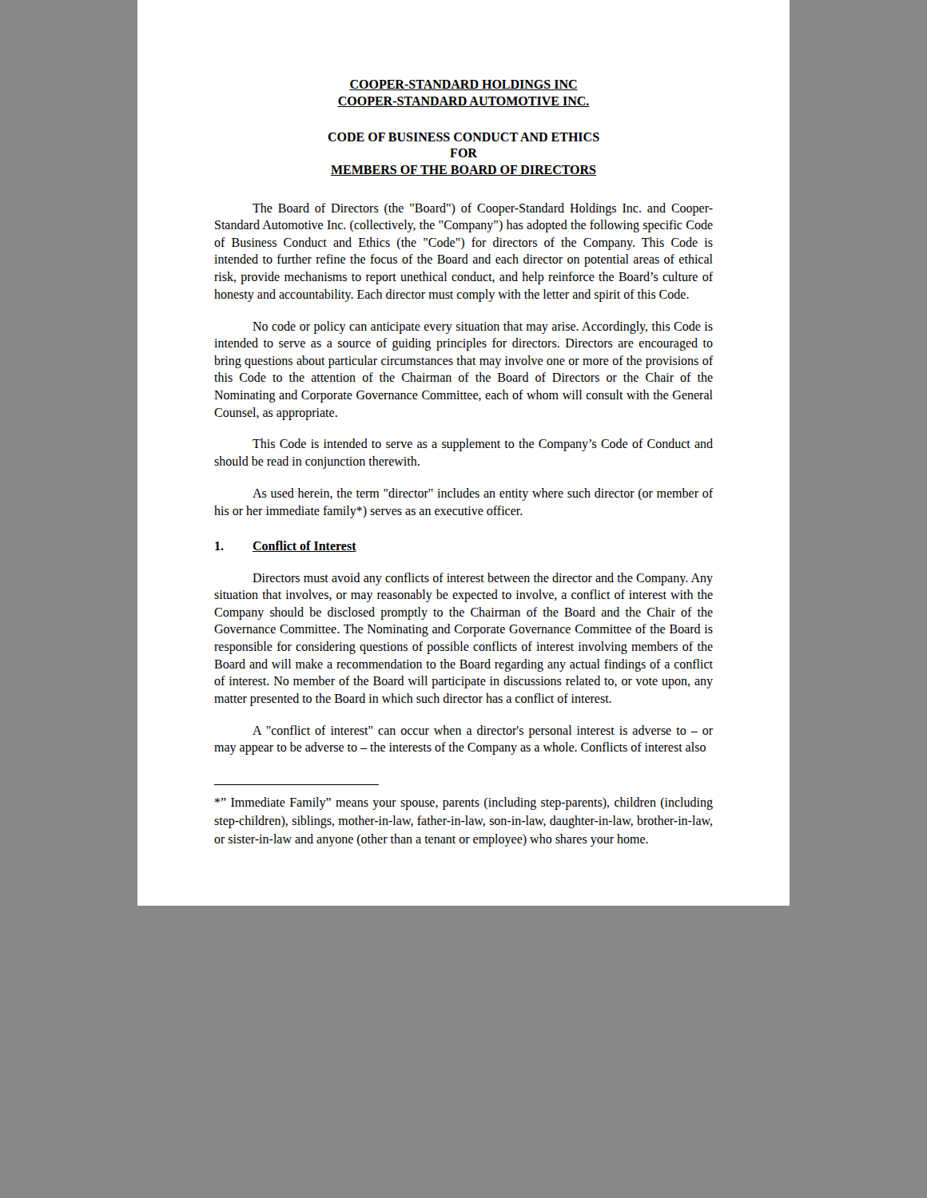COOPER-STANDARD HOLDINGS INC
COOPER-STANDARD AUTOMOTIVE INC.
CODE OF BUSINESS CONDUCT AND ETHICS
FOR
MEMBERS OF THE BOARD OF DIRECTORS
The Board of Directors (the "Board") of Cooper-Standard Holdings Inc. and Cooper-Standard Automotive Inc. (collectively, the "Company") has adopted the following specific Code of Business Conduct and Ethics (the "Code") for directors of the Company. This Code is intended to further refine the focus of the Board and each director on potential areas of ethical risk, provide mechanisms to report unethical conduct, and help reinforce the Board’s culture of honesty and accountability. Each director must comply with the letter and spirit of this Code.
No code or policy can anticipate every situation that may arise. Accordingly, this Code is intended to serve as a source of guiding principles for directors. Directors are encouraged to bring questions about particular circumstances that may involve one or more of the provisions of this Code to the attention of the Chairman of the Board of Directors or the Chair of the Nominating and Corporate Governance Committee, each of whom will consult with the General Counsel, as appropriate.
This Code is intended to serve as a supplement to the Company’s Code of Conduct and should be read in conjunction therewith.
As used herein, the term "director" includes an entity where such director (or member of his or her immediate family*) serves as an executive officer.
1. Conflict of Interest
Directors must avoid any conflicts of interest between the director and the Company. Any situation that involves, or may reasonably be expected to involve, a conflict of interest with the Company should be disclosed promptly to the Chairman of the Board and the Chair of the Governance Committee. The Nominating and Corporate Governance Committee of the Board is responsible for considering questions of possible conflicts of interest involving members of the Board and will make a recommendation to the Board regarding any actual findings of a conflict of interest. No member of the Board will participate in discussions related to, or vote upon, any matter presented to the Board in which such director has a conflict of interest.
A "conflict of interest" can occur when a director's personal interest is adverse to – or may appear to be adverse to – the interests of the Company as a whole. Conflicts of interest also
*” Immediate Family” means your spouse, parents (including step-parents), children (including step-children), siblings, mother-in-law, father-in-law, son-in-law, daughter-in-law, brother-in-law, or sister-in-law and anyone (other than a tenant or employee) who shares your home.